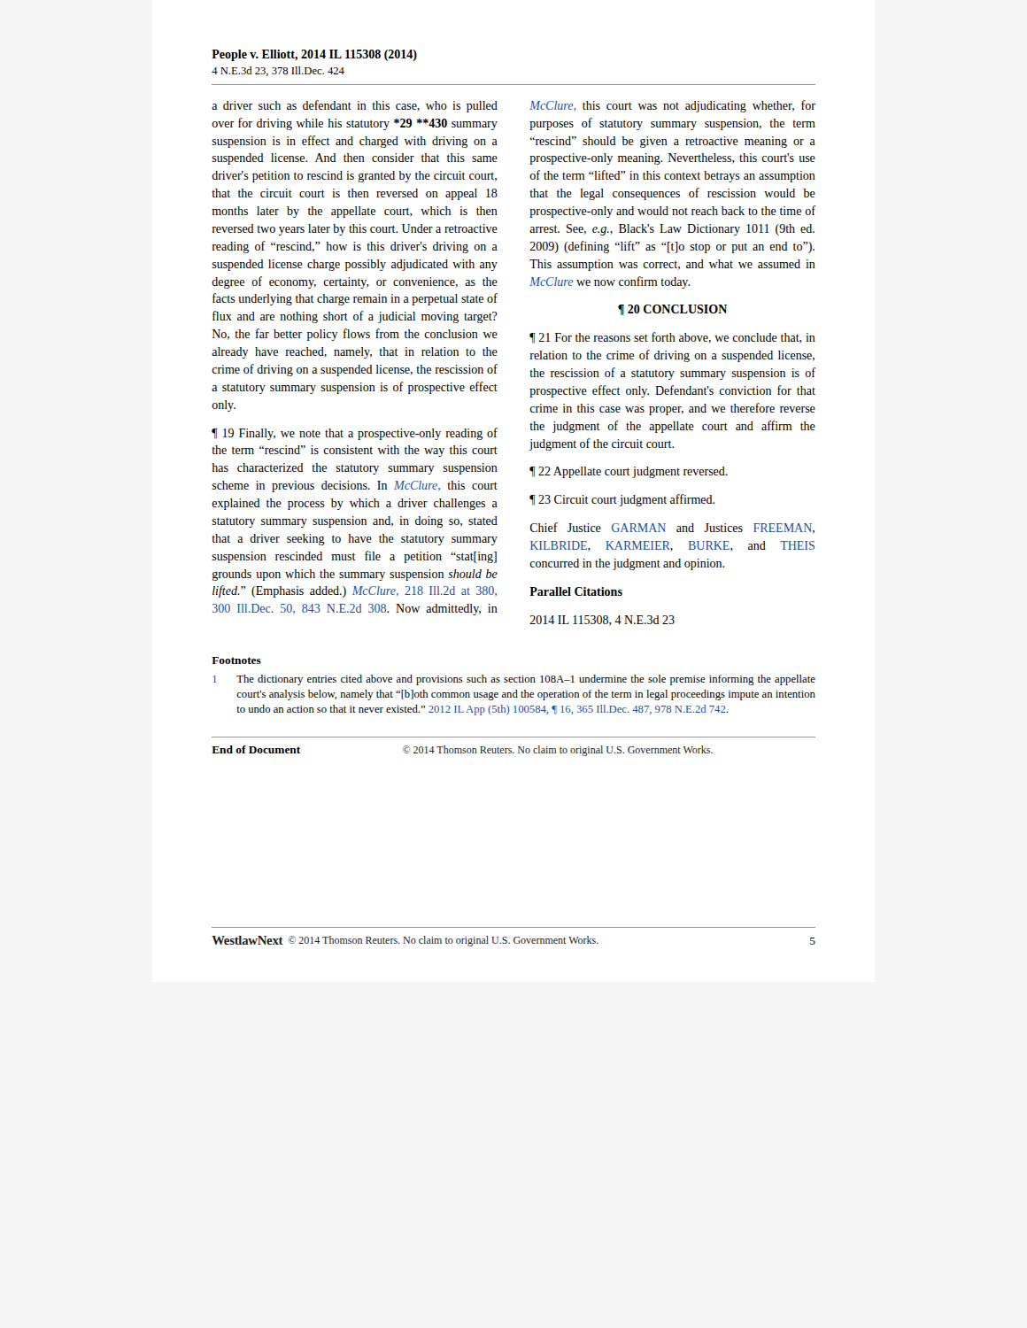People v. Elliott, 2014 IL 115308 (2014)
4 N.E.3d 23, 378 Ill.Dec. 424
a driver such as defendant in this case, who is pulled over for driving while his statutory *29 **430 summary suspension is in effect and charged with driving on a suspended license. And then consider that this same driver's petition to rescind is granted by the circuit court, that the circuit court is then reversed on appeal 18 months later by the appellate court, which is then reversed two years later by this court. Under a retroactive reading of “rescind,” how is this driver's driving on a suspended license charge possibly adjudicated with any degree of economy, certainty, or convenience, as the facts underlying that charge remain in a perpetual state of flux and are nothing short of a judicial moving target? No, the far better policy flows from the conclusion we already have reached, namely, that in relation to the crime of driving on a suspended license, the rescission of a statutory summary suspension is of prospective effect only.
¶ 19 Finally, we note that a prospective-only reading of the term “rescind” is consistent with the way this court has characterized the statutory summary suspension scheme in previous decisions. In McClure, this court explained the process by which a driver challenges a statutory summary suspension and, in doing so, stated that a driver seeking to have the statutory summary suspension rescinded must file a petition “stat[ing] grounds upon which the summary suspension should be lifted.” (Emphasis added.) McClure, 218 Ill.2d at 380, 300 Ill.Dec. 50, 843 N.E.2d 308. Now admittedly, in McClure, this court was not adjudicating whether, for purposes of statutory summary suspension, the term “rescind” should be given a retroactive meaning or a prospective-only meaning. Nevertheless, this court's use of the term “lifted” in this context betrays an assumption that the legal consequences of rescission would be prospective-only and would not reach back to the time of arrest. See, e.g., Black's Law Dictionary 1011 (9th ed. 2009) (defining “lift” as “[t]o stop or put an end to”). This assumption was correct, and what we assumed in McClure we now confirm today.
¶ 20 CONCLUSION
¶ 21 For the reasons set forth above, we conclude that, in relation to the crime of driving on a suspended license, the rescission of a statutory summary suspension is of prospective effect only. Defendant's conviction for that crime in this case was proper, and we therefore reverse the judgment of the appellate court and affirm the judgment of the circuit court.
¶ 22 Appellate court judgment reversed.
¶ 23 Circuit court judgment affirmed.
Chief Justice GARMAN and Justices FREEMAN, KILBRIDE, KARMEIER, BURKE, and THEIS concurred in the judgment and opinion.
Parallel Citations
2014 IL 115308, 4 N.E.3d 23
Footnotes
1
The dictionary entries cited above and provisions such as section 108A–1 undermine the sole premise informing the appellate court's analysis below, namely that “[b]oth common usage and the operation of the term in legal proceedings impute an intention to undo an action so that it never existed.” 2012 IL App (5th) 100584, ¶ 16, 365 Ill.Dec. 487, 978 N.E.2d 742.
End of Document
© 2014 Thomson Reuters. No claim to original U.S. Government Works.
WestlawNextNext © 2014 Thomson Reuters. No claim to original U.S. Government Works.
5